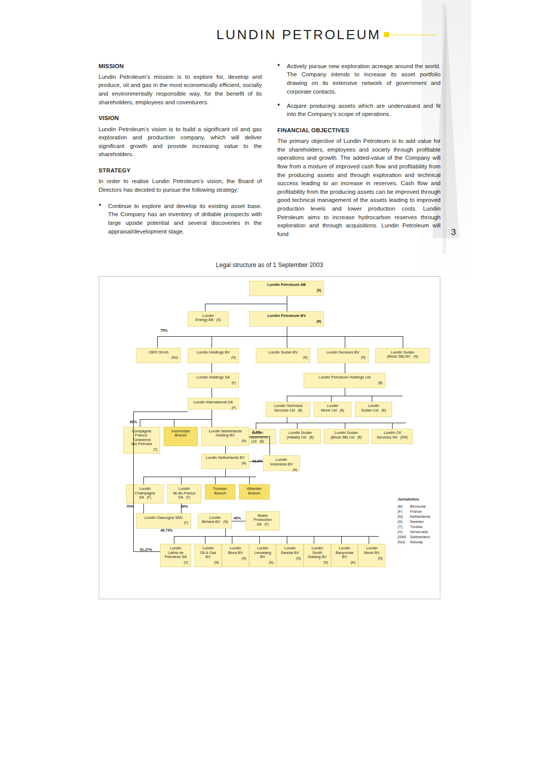LUNDIN PETROLEUM
3
Mission
Lundin Petroleum’s mission is to explore for, develop and produce, oil and gas in the most economically efficient, socially and environmentally responsible way, for the benefit of its shareholders, employees and coventurers.
Vision
Lundin Petroleum’s vision is to build a significant oil and gas exploration and production company, which will deliver significant growth and provide increasing value to the shareholders.
Strategy
In order to realise Lundin Petroleum’s vision, the Board of Directors has decided to pursue the following strategy:
Continue to explore and develop its existing asset base. The Company has an inventory of drillable prospects with large upside potential and several discoveries in the appraisal/development stage.
Actively pursue new exploration acreage around the world. The Company intends to increase its asset portfolio drawing on its extensive network of government and corporate contacts.
Acquire producing assets which are undervalued and fit into the Company’s scope of operations.
Financial objectives
The primary objective of Lundin Petroleum is to add value for the shareholders, employees and society through profitable operations and growth. The added-value of the Company will flow from a mixture of improved cash flow and profitability from the producing assets and through exploration and technical success leading to an increase in reserves. Cash flow and profitability from the producing assets can be improved through good technical management of the assets leading to improved production levels and lower production costs. Lundin Petroleum aims to increase hydrocarbon reserves through exploration and through acquisitions. Lundin Petroleum will fund
Legal structure as of 1 September 2003
Lundin Petroleum AB (S)
Lundin
Energy AB (S)
Lundin Petroleum BV (N)
75%
OER Oil AS (No)
Lundin Holdings BV (N)
Lundin Sudan BV (N)
Lundin Services BV (N)
Lundin Sudan
(Block 5B) BV (N)
Lundin Holdings SA (F)
Lundin Petroleum Holdings Ltd (B)
Lundin International SA (F)
Lundin Technical
Services Ltd (B)
Lundin
Munir Ltd (B)
Lundin
Sudan Ltd (B)
Lundin
Investments
Ltd (B)
Lundin Sudan
(Halaib) Ltd (B)
Lundin Sudan
(Block 5B) Ltd (B)
Lundin Oil
Services SA (SW)
50%
Compagnie
Franco-
Tunisienne
des Petroles (T)
Indonesian
Branch
Lundin Netherlands
Holding BV (N)
6.1%
Lundin Netherlands BV (N)
93.9%
Lundin
Indonesia BV (N)
Lundin
Champagne
SA (F)
Lundin
Ile-de-France
SA (F)
Tunisian
Branch
Albanian
Branch
70%
30%
Lundin Gascogne SNC (F)
Lundin
Behara BV (N)
40%
Ikdam
Production
SA (F)
48.73%
51.27%
Lundin
Latina de
Petroleos SA (V)
Lundin
Oil & Gas
BV (N)
Lundin
Blora BV (N)
Lundin
Lematang
BV (N)
Lundin
Sareba BV (N)
Lundin
South
Sokang BV (N)
Lundin
Banyumas
BV (N)
Lundin
Munir BV (N)
Jurisdiction
| (B) | Bermuda |
| (F) | France |
| (N) | Netherlands |
| (S) | Sweden |
| (T) | Tunisia |
| (V) | Venezuela |
| (SW) | Switzerland |
| (No) | Norway |